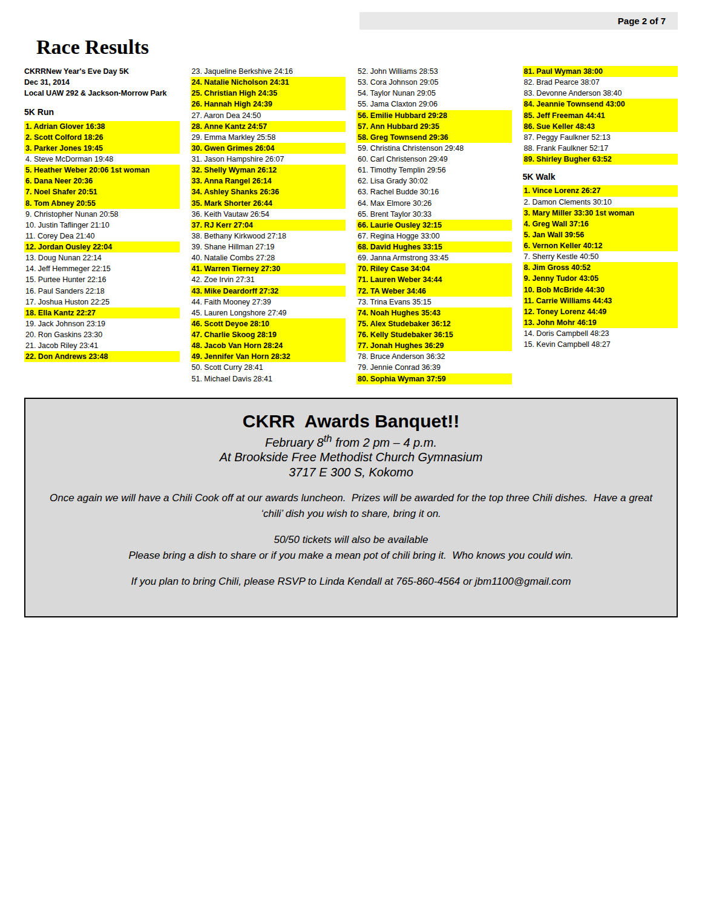Page 2 of 7
Race Results
CKRRNew Year's Eve Day 5K
Dec 31, 2014
Local UAW 292 & Jackson-Morrow Park
5K Run
1. Adrian Glover 16:38
2. Scott Colford 18:26
3. Parker Jones 19:45
4. Steve McDorman 19:48
5. Heather Weber 20:06 1st woman
6. Dana Neer 20:36
7. Noel Shafer 20:51
8. Tom Abney 20:55
9. Christopher Nunan 20:58
10. Justin Taflinger 21:10
11. Corey Dea 21:40
12. Jordan Ousley 22:04
13. Doug Nunan 22:14
14. Jeff Hemmeger 22:15
15. Purtee Hunter 22:16
16. Paul Sanders 22:18
17. Joshua Huston 22:25
18. Ella Kantz 22:27
19. Jack Johnson 23:19
20. Ron Gaskins 23:30
21. Jacob Riley 23:41
22. Don Andrews 23:48
23. Jaqueline Berkshive 24:16
24. Natalie Nicholson 24:31
25. Christian High 24:35
26. Hannah High 24:39
27. Aaron Dea 24:50
28. Anne Kantz 24:57
29. Emma Markley 25:58
30. Gwen Grimes 26:04
31. Jason Hampshire 26:07
32. Shelly Wyman 26:12
33. Anna Rangel 26:14
34. Ashley Shanks 26:36
35. Mark Shorter 26:44
36. Keith Vautaw 26:54
37. RJ Kerr 27:04
38. Bethany Kirkwood 27:18
39. Shane Hillman 27:19
40. Natalie Combs 27:28
41. Warren Tierney 27:30
42. Zoe Irvin 27:31
43. Mike Deardorff 27:32
44. Faith Mooney 27:39
45. Lauren Longshore 27:49
46. Scott Deyoe 28:10
47. Charlie Skoog 28:19
48. Jacob Van Horn 28:24
49. Jennifer Van Horn 28:32
50. Scott Curry 28:41
51. Michael Davis 28:41
52. John Williams 28:53
53. Cora Johnson 29:05
54. Taylor Nunan 29:05
55. Jama Claxton 29:06
56. Emilie Hubbard 29:28
57. Ann Hubbard 29:35
58. Greg Townsend 29:36
59. Christina Christenson 29:48
60. Carl Christenson 29:49
61. Timothy Templin 29:56
62. Lisa Grady 30:02
63. Rachel Budde 30:16
64. Max Elmore 30:26
65. Brent Taylor 30:33
66. Laurie Ousley 32:15
67. Regina Hogge 33:00
68. David Hughes 33:15
69. Janna Armstrong 33:45
70. Riley Case 34:04
71. Lauren Weber 34:44
72. TA Weber 34:46
73. Trina Evans 35:15
74. Noah Hughes 35:43
75. Alex Studebaker 36:12
76. Kelly Studebaker 36:15
77. Jonah Hughes 36:29
78. Bruce Anderson 36:32
79. Jennie Conrad 36:39
80. Sophia Wyman 37:59
81. Paul Wyman 38:00
82. Brad Pearce 38:07
83. Devonne Anderson 38:40
84. Jeannie Townsend 43:00
85. Jeff Freeman 44:41
86. Sue Keller 48:43
87. Peggy Faulkner 52:13
88. Frank Faulkner 52:17
89. Shirley Bugher 63:52
5K Walk
1. Vince Lorenz 26:27
2. Damon Clements 30:10
3. Mary Miller 33:30 1st woman
4. Greg Wall 37:16
5. Jan Wall 39:56
6. Vernon Keller 40:12
7. Sherry Kestle 40:50
8. Jim Gross 40:52
9. Jenny Tudor 43:05
10. Bob McBride 44:30
11. Carrie Williams 44:43
12. Toney Lorenz 44:49
13. John Mohr 46:19
14. Doris Campbell 48:23
15. Kevin Campbell 48:27
CKRR Awards Banquet!!
February 8th from 2 pm – 4 p.m.
At Brookside Free Methodist Church Gymnasium
3717 E 300 S, Kokomo
Once again we will have a Chili Cook off at our awards luncheon. Prizes will be awarded for the top three Chili dishes. Have a great ‘chili’ dish you wish to share, bring it on.
50/50 tickets will also be available
Please bring a dish to share or if you make a mean pot of chili bring it. Who knows you could win.
If you plan to bring Chili, please RSVP to Linda Kendall at 765-860-4564 or jbm1100@gmail.com